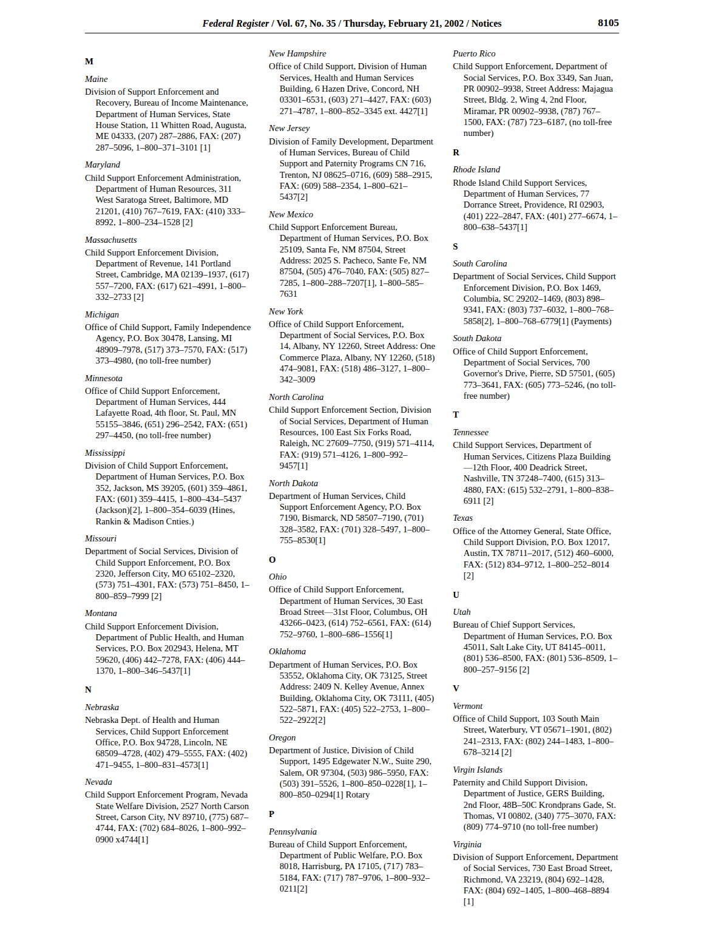Federal Register / Vol. 67, No. 35 / Thursday, February 21, 2002 / Notices 8105
M
Maine
Division of Support Enforcement and Recovery, Bureau of Income Maintenance, Department of Human Services, State House Station, 11 Whitten Road, Augusta, ME 04333, (207) 287–2886, FAX: (207) 287–5096, 1–800–371–3101 [1]
Maryland
Child Support Enforcement Administration, Department of Human Resources, 311 West Saratoga Street, Baltimore, MD 21201, (410) 767–7619, FAX: (410) 333–8992, 1–800–234–1528 [2]
Massachusetts
Child Support Enforcement Division, Department of Revenue, 141 Portland Street, Cambridge, MA 02139–1937, (617) 557–7200, FAX: (617) 621–4991, 1–800–332–2733 [2]
Michigan
Office of Child Support, Family Independence Agency, P.O. Box 30478, Lansing, MI 48909–7978, (517) 373–7570, FAX: (517) 373–4980, (no toll-free number)
Minnesota
Office of Child Support Enforcement, Department of Human Services, 444 Lafayette Road, 4th floor, St. Paul, MN 55155–3846, (651) 296–2542, FAX: (651) 297–4450, (no toll-free number)
Mississippi
Division of Child Support Enforcement, Department of Human Services, P.O. Box 352, Jackson, MS 39205, (601) 359–4861, FAX: (601) 359–4415, 1–800–434–5437 (Jackson)[2], 1–800–354–6039 (Hines, Rankin & Madison Cnties.)
Missouri
Department of Social Services, Division of Child Support Enforcement, P.O. Box 2320, Jefferson City, MO 65102–2320, (573) 751–4301, FAX: (573) 751–8450, 1–800–859–7999 [2]
Montana
Child Support Enforcement Division, Department of Public Health, and Human Services, P.O. Box 202943, Helena, MT 59620, (406) 442–7278, FAX: (406) 444–1370, 1–800–346–5437[1]
N
Nebraska
Nebraska Dept. of Health and Human Services, Child Support Enforcement Office, P.O. Box 94728, Lincoln, NE 68509–4728, (402) 479–5555, FAX: (402) 471–9455, 1–800–831–4573[1]
Nevada
Child Support Enforcement Program, Nevada State Welfare Division, 2527 North Carson Street, Carson City, NV 89710, (775) 687–4744, FAX: (702) 684–8026, 1–800–992–0900 x4744[1]
New Hampshire
Office of Child Support, Division of Human Services, Health and Human Services Building, 6 Hazen Drive, Concord, NH 03301–6531, (603) 271–4427, FAX: (603) 271–4787, 1–800–852–3345 ext. 4427[1]
New Jersey
Division of Family Development, Department of Human Services, Bureau of Child Support and Paternity Programs CN 716, Trenton, NJ 08625–0716, (609) 588–2915, FAX: (609) 588–2354, 1–800–621–5437[2]
New Mexico
Child Support Enforcement Bureau, Department of Human Services, P.O. Box 25109, Santa Fe, NM 87504, Street Address: 2025 S. Pacheco, Sante Fe, NM 87504, (505) 476–7040, FAX: (505) 827–7285, 1–800–288–7207[1], 1–800–585–7631
New York
Office of Child Support Enforcement, Department of Social Services, P.O. Box 14, Albany, NY 12260, Street Address: One Commerce Plaza, Albany, NY 12260, (518) 474–9081, FAX: (518) 486–3127, 1–800–342–3009
North Carolina
Child Support Enforcement Section, Division of Social Services, Department of Human Resources, 100 East Six Forks Road, Raleigh, NC 27609–7750, (919) 571–4114, FAX: (919) 571–4126, 1–800–992–9457[1]
North Dakota
Department of Human Services, Child Support Enforcement Agency, P.O. Box 7190, Bismarck, ND 58507–7190, (701) 328–3582, FAX: (701) 328–5497, 1–800–755–8530[1]
O
Ohio
Office of Child Support Enforcement, Department of Human Services, 30 East Broad Street—31st Floor, Columbus, OH 43266–0423, (614) 752–6561, FAX: (614) 752–9760, 1–800–686–1556[1]
Oklahoma
Department of Human Services, P.O. Box 53552, Oklahoma City, OK 73125, Street Address: 2409 N. Kelley Avenue, Annex Building, Oklahoma City, OK 73111, (405) 522–5871, FAX: (405) 522–2753, 1–800–522–2922[2]
Oregon
Department of Justice, Division of Child Support, 1495 Edgewater N.W., Suite 290, Salem, OR 97304, (503) 986–5950, FAX: (503) 391–5526, 1–800–850–0228[1], 1–800–850–0294[1] Rotary
P
Pennsylvania
Bureau of Child Support Enforcement, Department of Public Welfare, P.O. Box 8018, Harrisburg, PA 17105, (717) 783–5184, FAX: (717) 787–9706, 1–800–932–0211[2]
Puerto Rico
Child Support Enforcement, Department of Social Services, P.O. Box 3349, San Juan, PR 00902–9938, Street Address: Majagua Street, Bldg. 2, Wing 4, 2nd Floor, Miramar, PR 00902–9938, (787) 767–1500, FAX: (787) 723–6187, (no toll-free number)
R
Rhode Island
Rhode Island Child Support Services, Department of Human Services, 77 Dorrance Street, Providence, RI 02903, (401) 222–2847, FAX: (401) 277–6674, 1–800–638–5437[1]
S
South Carolina
Department of Social Services, Child Support Enforcement Division, P.O. Box 1469, Columbia, SC 29202–1469, (803) 898–9341, FAX: (803) 737–6032, 1–800–768–5858[2], 1–800–768–6779[1] (Payments)
South Dakota
Office of Child Support Enforcement, Department of Social Services, 700 Governor's Drive, Pierre, SD 57501, (605) 773–3641, FAX: (605) 773–5246, (no toll-free number)
T
Tennessee
Child Support Services, Department of Human Services, Citizens Plaza Building—12th Floor, 400 Deadrick Street, Nashville, TN 37248–7400, (615) 313–4880, FAX: (615) 532–2791, 1–800–838–6911 [2]
Texas
Office of the Attorney General, State Office, Child Support Division, P.O. Box 12017, Austin, TX 78711–2017, (512) 460–6000, FAX: (512) 834–9712, 1–800–252–8014 [2]
U
Utah
Bureau of Chief Support Services, Department of Human Services, P.O. Box 45011, Salt Lake City, UT 84145–0011, (801) 536–8500, FAX: (801) 536–8509, 1–800–257–9156 [2]
V
Vermont
Office of Child Support, 103 South Main Street, Waterbury, VT 05671–1901, (802) 241–2313, FAX: (802) 244–1483, 1–800–678–3214 [2]
Virgin Islands
Paternity and Child Support Division, Department of Justice, GERS Building, 2nd Floor, 48B–50C Krondprans Gade, St. Thomas, VI 00802, (340) 775–3070, FAX: (809) 774–9710 (no toll-free number)
Virginia
Division of Support Enforcement, Department of Social Services, 730 East Broad Street, Richmond, VA 23219, (804) 692–1428, FAX: (804) 692–1405, 1–800–468–8894 [1]